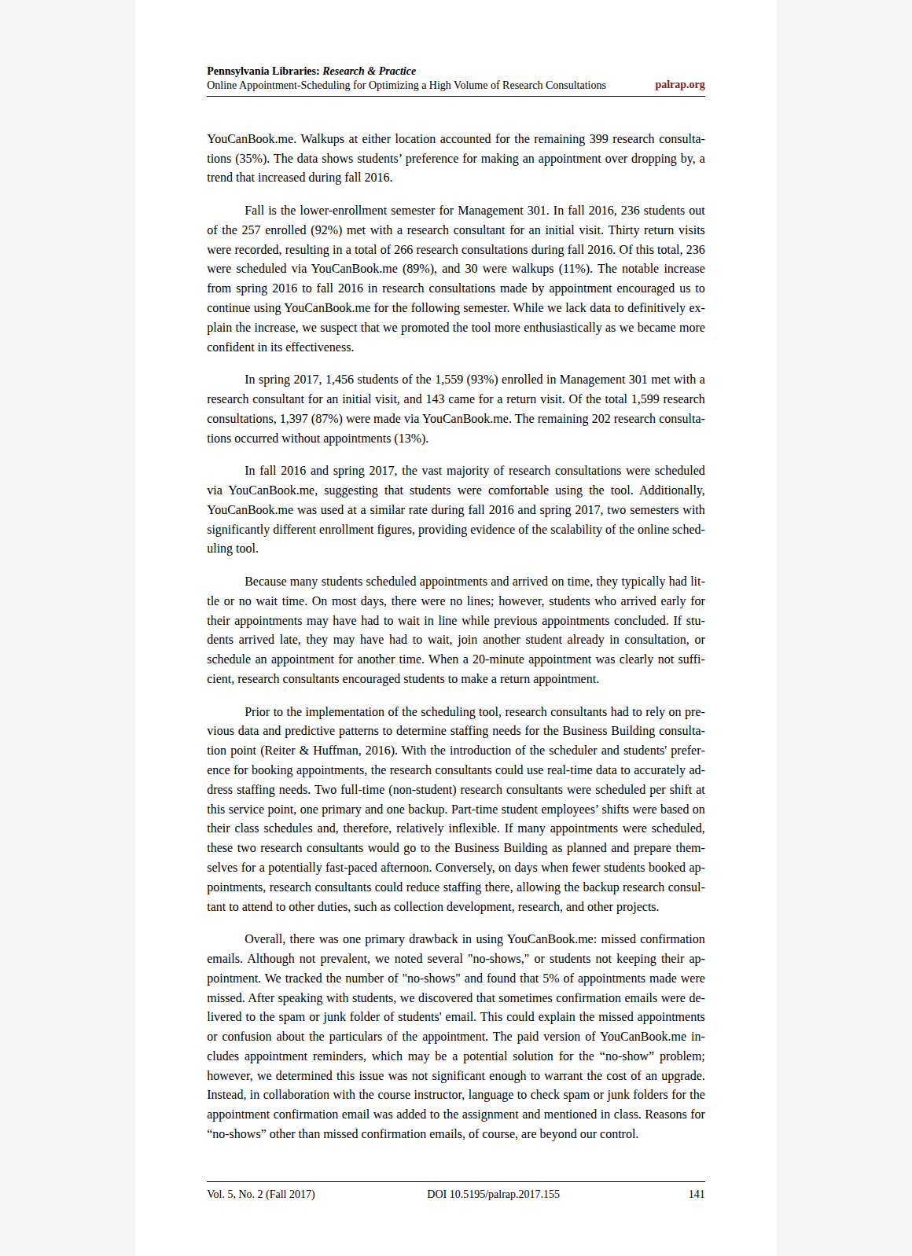Pennsylvania Libraries: Research & Practice
Online Appointment-Scheduling for Optimizing a High Volume of Research Consultations
palrap.org
YouCanBook.me. Walkups at either location accounted for the remaining 399 research consultations (35%). The data shows students’ preference for making an appointment over dropping by, a trend that increased during fall 2016.
Fall is the lower-enrollment semester for Management 301. In fall 2016, 236 students out of the 257 enrolled (92%) met with a research consultant for an initial visit. Thirty return visits were recorded, resulting in a total of 266 research consultations during fall 2016. Of this total, 236 were scheduled via YouCanBook.me (89%), and 30 were walkups (11%). The notable increase from spring 2016 to fall 2016 in research consultations made by appointment encouraged us to continue using YouCanBook.me for the following semester. While we lack data to definitively explain the increase, we suspect that we promoted the tool more enthusiastically as we became more confident in its effectiveness.
In spring 2017, 1,456 students of the 1,559 (93%) enrolled in Management 301 met with a research consultant for an initial visit, and 143 came for a return visit. Of the total 1,599 research consultations, 1,397 (87%) were made via YouCanBook.me. The remaining 202 research consultations occurred without appointments (13%).
In fall 2016 and spring 2017, the vast majority of research consultations were scheduled via YouCanBook.me, suggesting that students were comfortable using the tool. Additionally, YouCanBook.me was used at a similar rate during fall 2016 and spring 2017, two semesters with significantly different enrollment figures, providing evidence of the scalability of the online scheduling tool.
Because many students scheduled appointments and arrived on time, they typically had little or no wait time. On most days, there were no lines; however, students who arrived early for their appointments may have had to wait in line while previous appointments concluded. If students arrived late, they may have had to wait, join another student already in consultation, or schedule an appointment for another time. When a 20-minute appointment was clearly not sufficient, research consultants encouraged students to make a return appointment.
Prior to the implementation of the scheduling tool, research consultants had to rely on previous data and predictive patterns to determine staffing needs for the Business Building consultation point (Reiter & Huffman, 2016). With the introduction of the scheduler and students' preference for booking appointments, the research consultants could use real-time data to accurately address staffing needs. Two full-time (non-student) research consultants were scheduled per shift at this service point, one primary and one backup. Part-time student employees’ shifts were based on their class schedules and, therefore, relatively inflexible. If many appointments were scheduled, these two research consultants would go to the Business Building as planned and prepare themselves for a potentially fast-paced afternoon. Conversely, on days when fewer students booked appointments, research consultants could reduce staffing there, allowing the backup research consultant to attend to other duties, such as collection development, research, and other projects.
Overall, there was one primary drawback in using YouCanBook.me: missed confirmation emails. Although not prevalent, we noted several "no-shows," or students not keeping their appointment. We tracked the number of "no-shows" and found that 5% of appointments made were missed. After speaking with students, we discovered that sometimes confirmation emails were delivered to the spam or junk folder of students' email. This could explain the missed appointments or confusion about the particulars of the appointment. The paid version of YouCanBook.me includes appointment reminders, which may be a potential solution for the “no-show” problem; however, we determined this issue was not significant enough to warrant the cost of an upgrade. Instead, in collaboration with the course instructor, language to check spam or junk folders for the appointment confirmation email was added to the assignment and mentioned in class. Reasons for “no-shows” other than missed confirmation emails, of course, are beyond our control.
Vol. 5, No. 2 (Fall 2017)
DOI 10.5195/palrap.2017.155
141